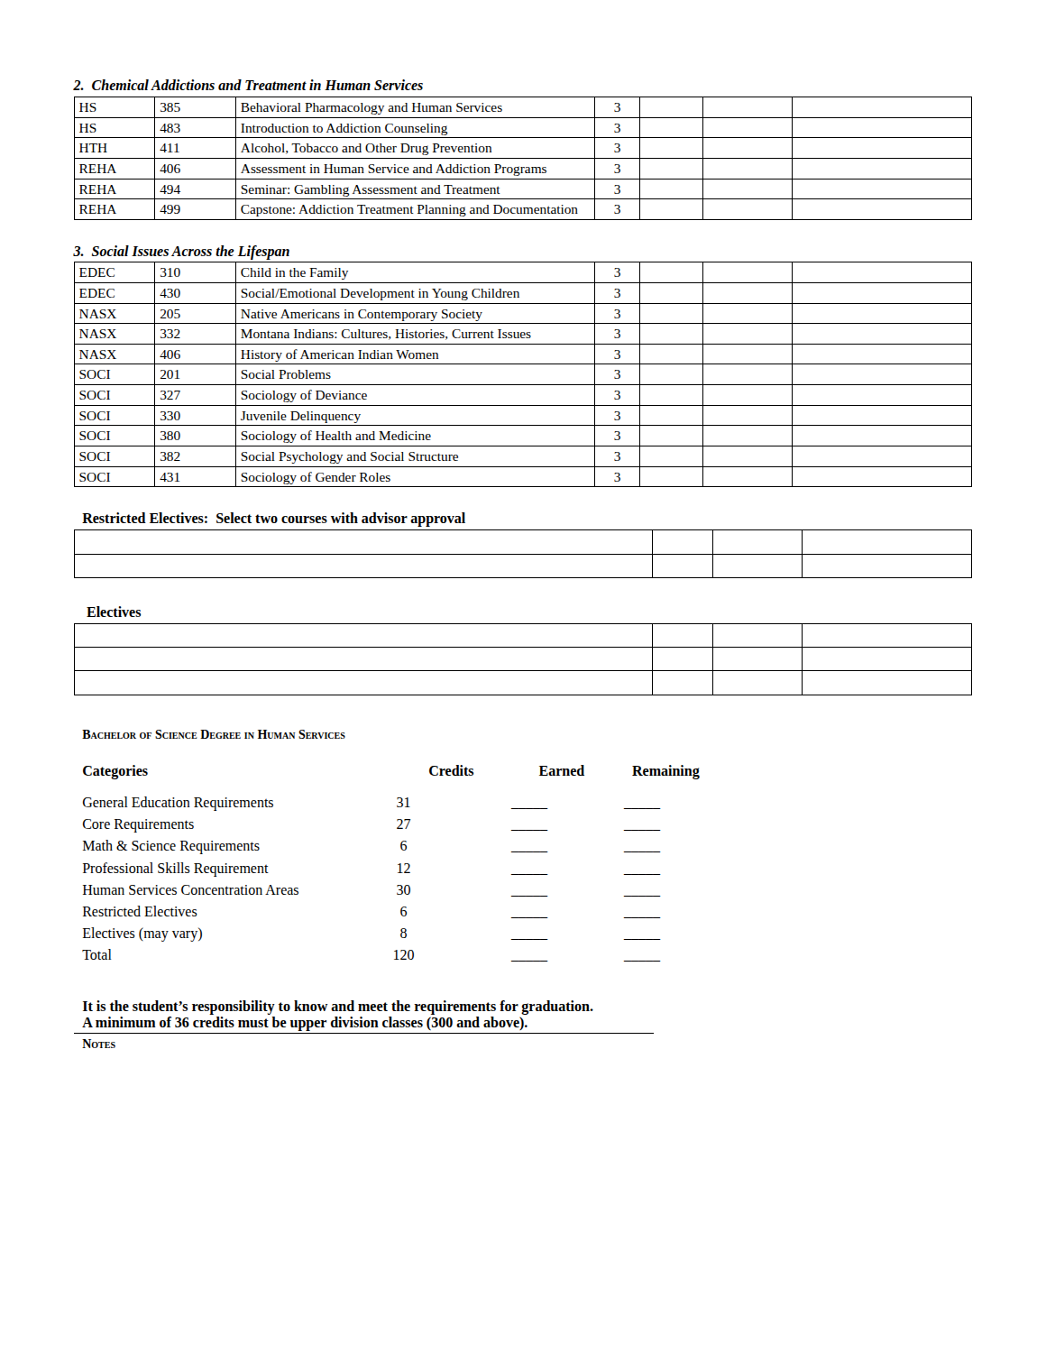2. Chemical Addictions and Treatment in Human Services
| HS | 385 | Behavioral Pharmacology and Human Services | 3 | | | |
| HS | 483 | Introduction to Addiction Counseling | 3 | | | |
| HTH | 411 | Alcohol, Tobacco and Other Drug Prevention | 3 | | | |
| REHA | 406 | Assessment in Human Service and Addiction Programs | 3 | | | |
| REHA | 494 | Seminar: Gambling Assessment and Treatment | 3 | | | |
| REHA | 499 | Capstone: Addiction Treatment Planning and Documentation | 3 | | | |
3. Social Issues Across the Lifespan
| EDEC | 310 | Child in the Family | 3 | | | |
| EDEC | 430 | Social/Emotional Development in Young Children | 3 | | | |
| NASX | 205 | Native Americans in Contemporary Society | 3 | | | |
| NASX | 332 | Montana Indians: Cultures, Histories, Current Issues | 3 | | | |
| NASX | 406 | History of American Indian Women | 3 | | | |
| SOCI | 201 | Social Problems | 3 | | | |
| SOCI | 327 | Sociology of Deviance | 3 | | | |
| SOCI | 330 | Juvenile Delinquency | 3 | | | |
| SOCI | 380 | Sociology of Health and Medicine | 3 | | | |
| SOCI | 382 | Social Psychology and Social Structure | 3 | | | |
| SOCI | 431 | Sociology of Gender Roles | 3 | | | |
Restricted Electives: Select two courses with advisor approval
Electives
Bachelor of Science Degree in Human Services
| Categories | Credits | Earned | Remaining |
| --- | --- | --- | --- |
| General Education Requirements | 31 | _____ | _____ |
| Core Requirements | 27 | _____ | _____ |
| Math & Science Requirements | 6 | _____ | _____ |
| Professional Skills Requirement | 12 | _____ | _____ |
| Human Services Concentration Areas | 30 | _____ | _____ |
| Restricted Electives | 6 | _____ | _____ |
| Electives (may vary) | 8 | _____ | _____ |
| Total | 120 | _____ | _____ |
It is the student’s responsibility to know and meet the requirements for graduation.
A minimum of 36 credits must be upper division classes (300 and above).
Notes